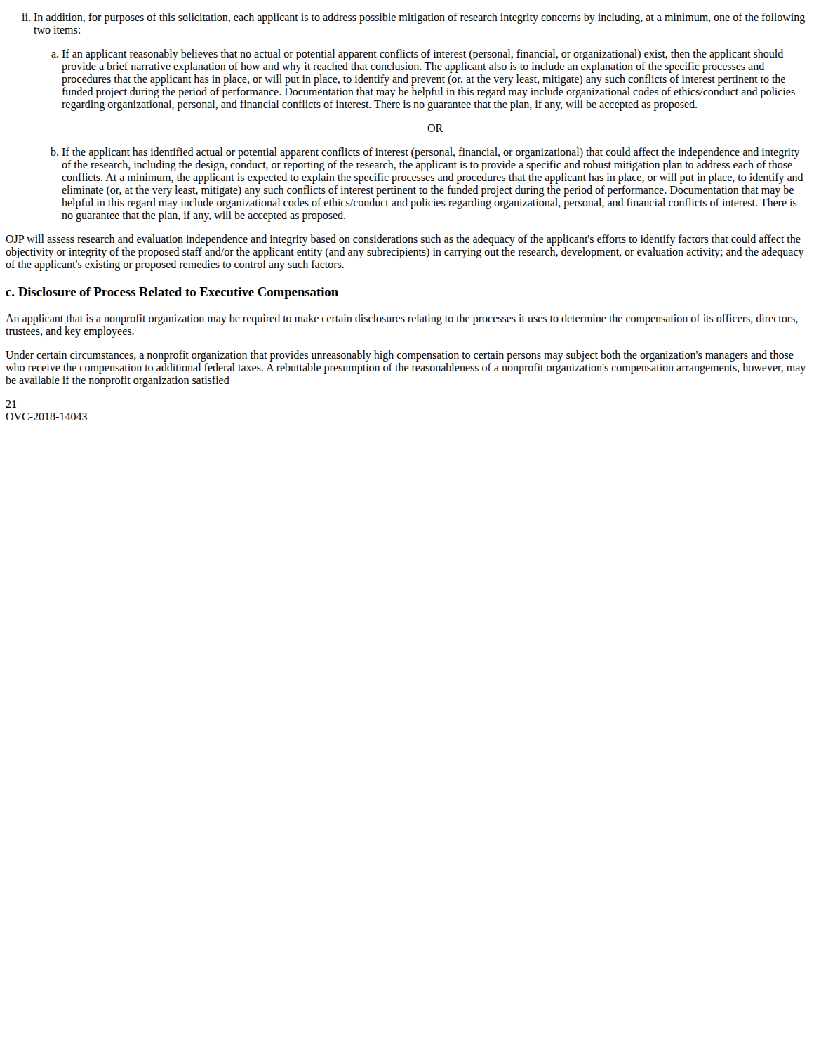In addition, for purposes of this solicitation, each applicant is to address possible mitigation of research integrity concerns by including, at a minimum, one of the following two items:
If an applicant reasonably believes that no actual or potential apparent conflicts of interest (personal, financial, or organizational) exist, then the applicant should provide a brief narrative explanation of how and why it reached that conclusion. The applicant also is to include an explanation of the specific processes and procedures that the applicant has in place, or will put in place, to identify and prevent (or, at the very least, mitigate) any such conflicts of interest pertinent to the funded project during the period of performance. Documentation that may be helpful in this regard may include organizational codes of ethics/conduct and policies regarding organizational, personal, and financial conflicts of interest. There is no guarantee that the plan, if any, will be accepted as proposed.
OR
If the applicant has identified actual or potential apparent conflicts of interest (personal, financial, or organizational) that could affect the independence and integrity of the research, including the design, conduct, or reporting of the research, the applicant is to provide a specific and robust mitigation plan to address each of those conflicts. At a minimum, the applicant is expected to explain the specific processes and procedures that the applicant has in place, or will put in place, to identify and eliminate (or, at the very least, mitigate) any such conflicts of interest pertinent to the funded project during the period of performance. Documentation that may be helpful in this regard may include organizational codes of ethics/conduct and policies regarding organizational, personal, and financial conflicts of interest. There is no guarantee that the plan, if any, will be accepted as proposed.
OJP will assess research and evaluation independence and integrity based on considerations such as the adequacy of the applicant's efforts to identify factors that could affect the objectivity or integrity of the proposed staff and/or the applicant entity (and any subrecipients) in carrying out the research, development, or evaluation activity; and the adequacy of the applicant's existing or proposed remedies to control any such factors.
c. Disclosure of Process Related to Executive Compensation
An applicant that is a nonprofit organization may be required to make certain disclosures relating to the processes it uses to determine the compensation of its officers, directors, trustees, and key employees.
Under certain circumstances, a nonprofit organization that provides unreasonably high compensation to certain persons may subject both the organization's managers and those who receive the compensation to additional federal taxes. A rebuttable presumption of the reasonableness of a nonprofit organization's compensation arrangements, however, may be available if the nonprofit organization satisfied
21
OVC-2018-14043